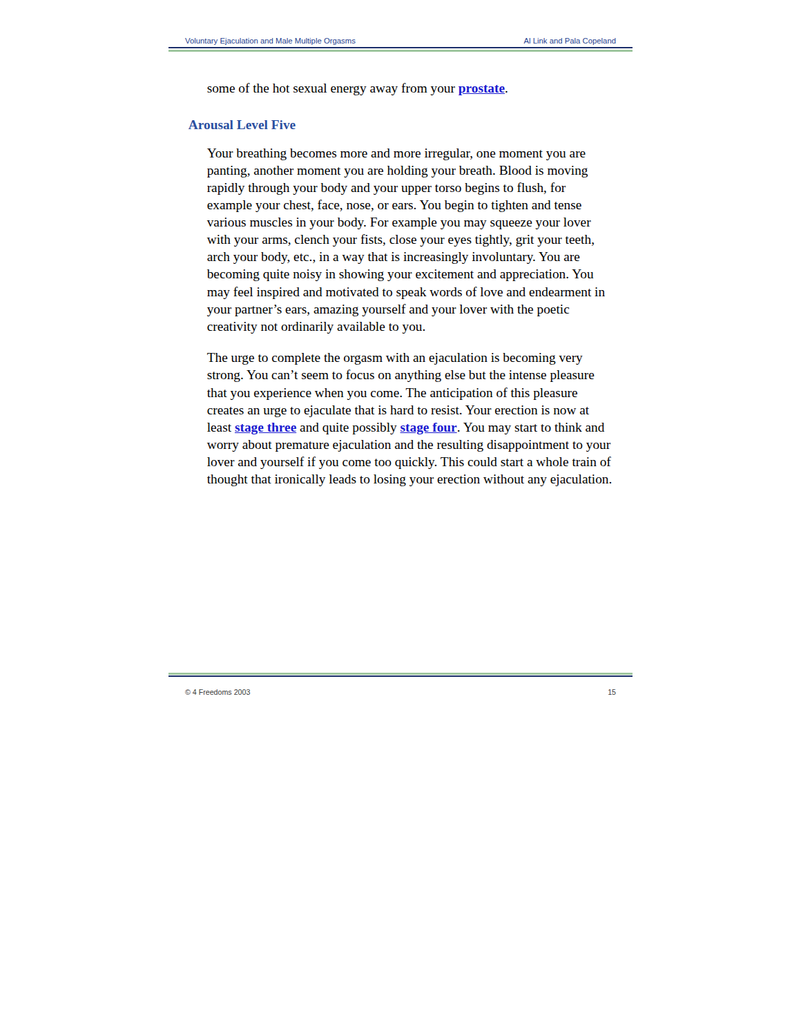Voluntary Ejaculation and Male Multiple Orgasms Al Link and Pala Copeland
some of the hot sexual energy away from your prostate.
Arousal Level Five
Your breathing becomes more and more irregular, one moment you are panting, another moment you are holding your breath. Blood is moving rapidly through your body and your upper torso begins to flush, for example your chest, face, nose, or ears. You begin to tighten and tense various muscles in your body. For example you may squeeze your lover with your arms, clench your fists, close your eyes tightly, grit your teeth, arch your body, etc., in a way that is increasingly involuntary. You are becoming quite noisy in showing your excitement and appreciation. You may feel inspired and motivated to speak words of love and endearment in your partner’s ears, amazing yourself and your lover with the poetic creativity not ordinarily available to you.
The urge to complete the orgasm with an ejaculation is becoming very strong. You can’t seem to focus on anything else but the intense pleasure that you experience when you come. The anticipation of this pleasure creates an urge to ejaculate that is hard to resist. Your erection is now at least stage three and quite possibly stage four. You may start to think and worry about premature ejaculation and the resulting disappointment to your lover and yourself if you come too quickly. This could start a whole train of thought that ironically leads to losing your erection without any ejaculation.
© 4 Freedoms 2003 15